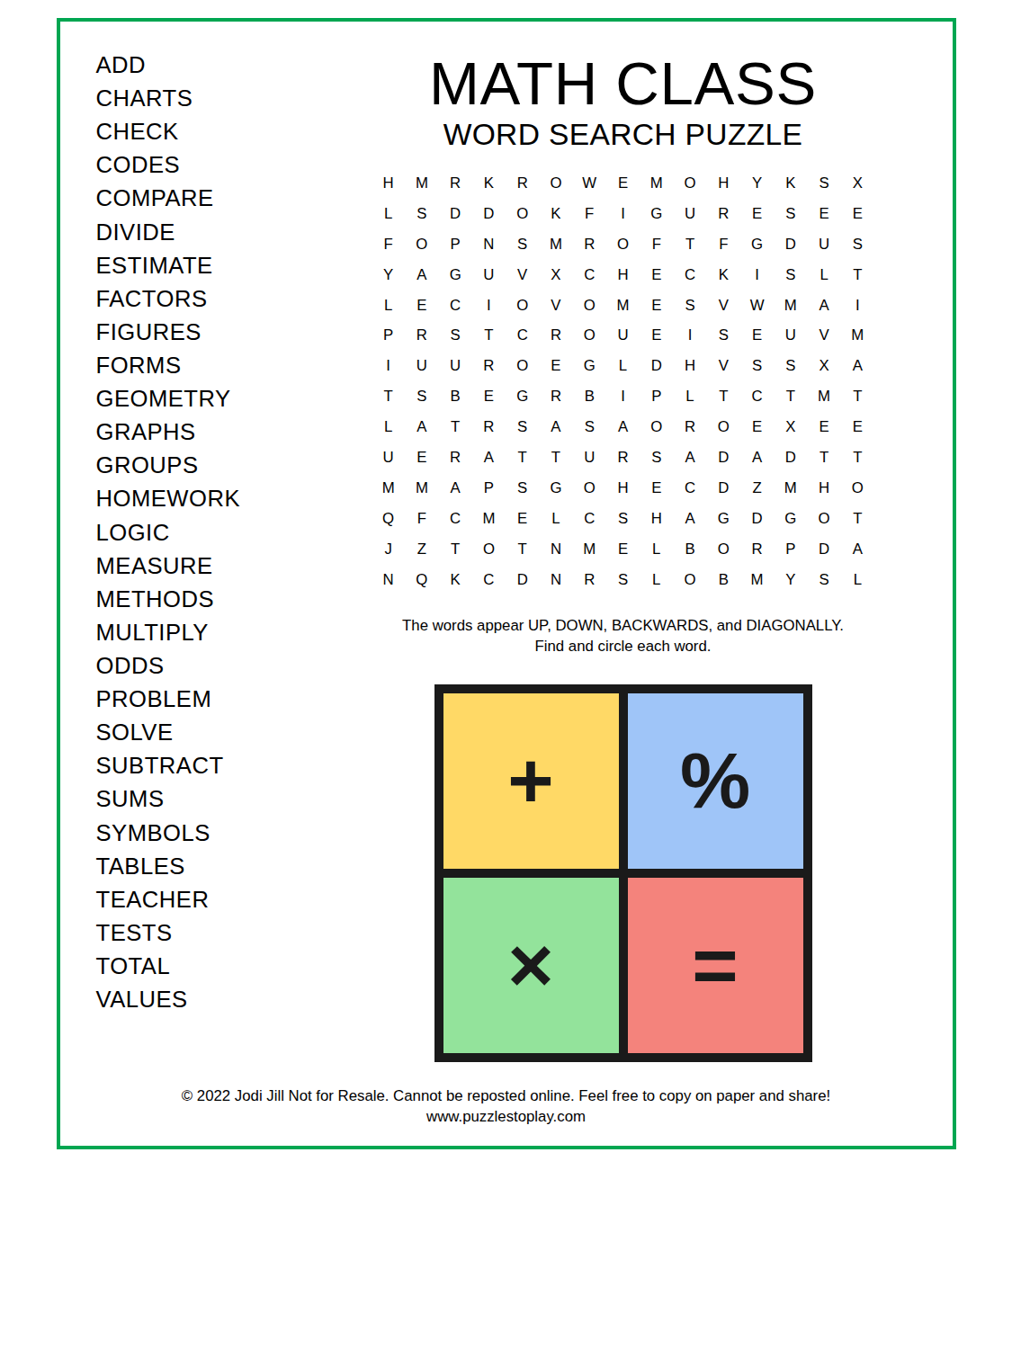ADD
CHARTS
CHECK
CODES
COMPARE
DIVIDE
ESTIMATE
FACTORS
FIGURES
FORMS
GEOMETRY
GRAPHS
GROUPS
HOMEWORK
LOGIC
MEASURE
METHODS
MULTIPLY
ODDS
PROBLEM
SOLVE
SUBTRACT
SUMS
SYMBOLS
TABLES
TEACHER
TESTS
TOTAL
VALUES
MATH CLASS
WORD SEARCH PUZZLE
| H | M | R | K | R | O | W | E | M | O | H | Y | K | S | X |
| L | S | D | D | O | K | F | I | G | U | R | E | S | E | E |
| F | O | P | N | S | M | R | O | F | T | F | G | D | U | S |
| Y | A | G | U | V | X | C | H | E | C | K | I | S | L | T |
| L | E | C | I | O | V | O | M | E | S | V | W | M | A | I |
| P | R | S | T | C | R | O | U | E | I | S | E | U | V | M |
| I | U | U | R | O | E | G | L | D | H | V | S | S | X | A |
| T | S | B | E | G | R | B | I | P | L | T | C | T | M | T |
| L | A | T | R | S | A | S | A | O | R | O | E | X | E | E |
| U | E | R | A | T | T | U | R | S | A | D | A | D | T | T |
| M | M | A | P | S | G | O | H | E | C | D | Z | M | H | O |
| Q | F | C | M | E | L | C | S | H | A | G | D | G | O | T |
| J | Z | T | O | T | N | M | E | L | B | O | R | P | D | A |
| N | Q | K | C | D | N | R | S | L | O | B | M | Y | S | L |
The words appear UP, DOWN, BACKWARDS, and DIAGONALLY.
Find and circle each word.
+
%
×
=
© 2022 Jodi Jill Not for Resale. Cannot be reposted online. Feel free to copy on paper and share!
www.puzzlestoplay.com